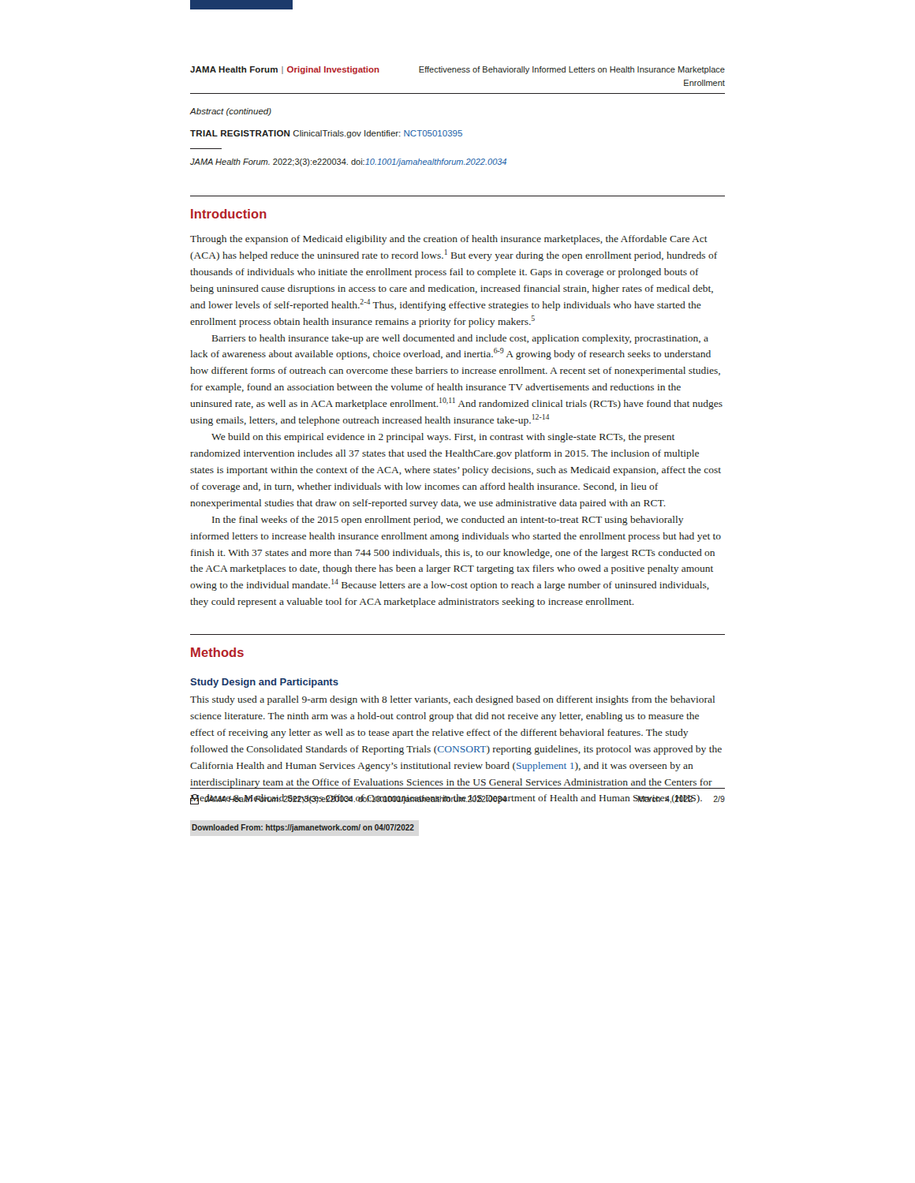JAMA Health Forum|Original Investigation
Effectiveness of Behaviorally Informed Letters on Health Insurance Marketplace Enrollment
Abstract (continued)
TRIAL REGISTRATION ClinicalTrials.gov Identifier: NCT05010395
JAMA Health Forum. 2022;3(3):e220034. doi: 10.1001/jamahealthforum.2022.0034
Introduction
Through the expansion of Medicaid eligibility and the creation of health insurance marketplaces, the Affordable Care Act (ACA) has helped reduce the uninsured rate to record lows.1 But every year during the open enrollment period, hundreds of thousands of individuals who initiate the enrollment process fail to complete it. Gaps in coverage or prolonged bouts of being uninsured cause disruptions in access to care and medication, increased financial strain, higher rates of medical debt, and lower levels of self-reported health.2-4 Thus, identifying effective strategies to help individuals who have started the enrollment process obtain health insurance remains a priority for policy makers.5
Barriers to health insurance take-up are well documented and include cost, application complexity, procrastination, a lack of awareness about available options, choice overload, and inertia.6-9 A growing body of research seeks to understand how different forms of outreach can overcome these barriers to increase enrollment. A recent set of nonexperimental studies, for example, found an association between the volume of health insurance TV advertisements and reductions in the uninsured rate, as well as in ACA marketplace enrollment.10,11 And randomized clinical trials (RCTs) have found that nudges using emails, letters, and telephone outreach increased health insurance take-up.12-14
We build on this empirical evidence in 2 principal ways. First, in contrast with single-state RCTs, the present randomized intervention includes all 37 states that used the HealthCare.gov platform in 2015. The inclusion of multiple states is important within the context of the ACA, where states’ policy decisions, such as Medicaid expansion, affect the cost of coverage and, in turn, whether individuals with low incomes can afford health insurance. Second, in lieu of nonexperimental studies that draw on self-reported survey data, we use administrative data paired with an RCT.
In the final weeks of the 2015 open enrollment period, we conducted an intent-to-treat RCT using behaviorally informed letters to increase health insurance enrollment among individuals who started the enrollment process but had yet to finish it. With 37 states and more than 744 500 individuals, this is, to our knowledge, one of the largest RCTs conducted on the ACA marketplaces to date, though there has been a larger RCT targeting tax filers who owed a positive penalty amount owing to the individual mandate.14 Because letters are a low-cost option to reach a large number of uninsured individuals, they could represent a valuable tool for ACA marketplace administrators seeking to increase enrollment.
Methods
Study Design and Participants
This study used a parallel 9-arm design with 8 letter variants, each designed based on different insights from the behavioral science literature. The ninth arm was a hold-out control group that did not receive any letter, enabling us to measure the effect of receiving any letter as well as to tease apart the relative effect of the different behavioral features. The study followed the Consolidated Standards of Reporting Trials (CONSORT) reporting guidelines, its protocol was approved by the California Health and Human Services Agency’s institutional review board (Supplement 1), and it was overseen by an interdisciplinary team at the Office of Evaluations Sciences in the US General Services Administration and the Centers for Medicare & Medicaid Services Office of Communications in the US Department of Health and Human Services (HHS).
JAMA Health Forum. 2022;3(3):e220034. doi:10.1001/jamahealthforum.2022.0034
March 4, 2022 2/9
Downloaded From: https://jamanetwork.com/ on 04/07/2022